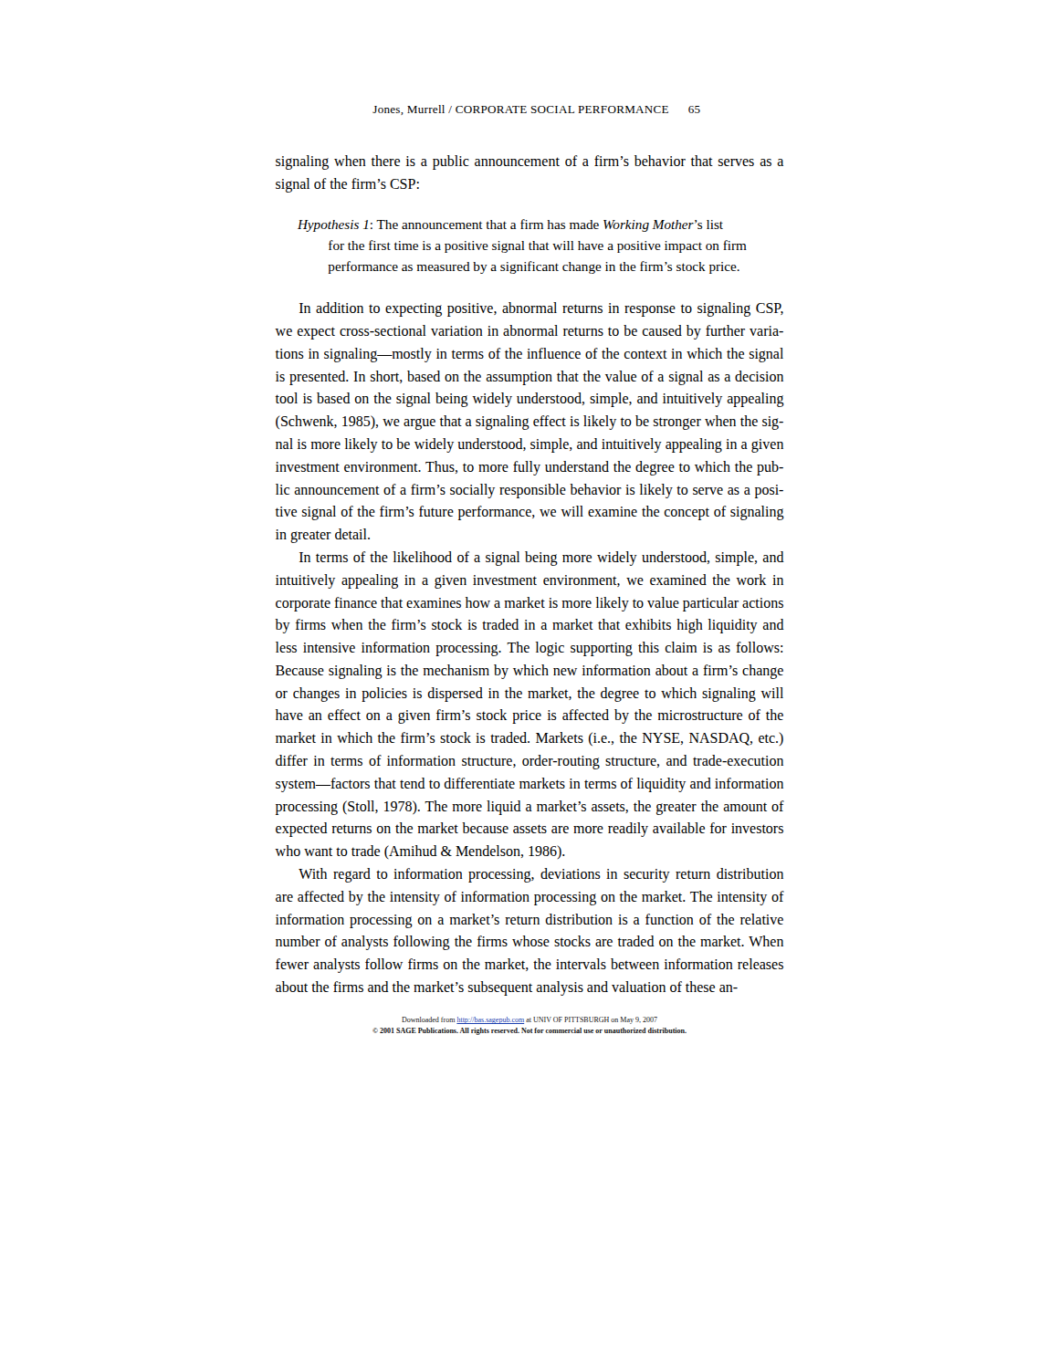Jones, Murrell / CORPORATE SOCIAL PERFORMANCE65
signaling when there is a public announcement of a firm’s behavior that serves as a signal of the firm’s CSP:
Hypothesis 1: The announcement that a firm has made Working Mother’s list
for the first time is a positive signal that will have a positive impact on firm
performance as measured by a significant change in the firm’s stock price.
In addition to expecting positive, abnormal returns in response to signaling CSP, we expect cross-sectional variation in abnormal returns to be caused by further variations in signaling—mostly in terms of the influence of the context in which the signal is presented. In short, based on the assumption that the value of a signal as a decision tool is based on the signal being widely understood, simple, and intuitively appealing (Schwenk, 1985), we argue that a signaling effect is likely to be stronger when the signal is more likely to be widely understood, simple, and intuitively appealing in a given investment environment. Thus, to more fully understand the degree to which the public announcement of a firm’s socially responsible behavior is likely to serve as a positive signal of the firm’s future performance, we will examine the concept of signaling in greater detail.
In terms of the likelihood of a signal being more widely understood, simple, and intuitively appealing in a given investment environment, we examined the work in corporate finance that examines how a market is more likely to value particular actions by firms when the firm’s stock is traded in a market that exhibits high liquidity and less intensive information processing. The logic supporting this claim is as follows: Because signaling is the mechanism by which new information about a firm’s change or changes in policies is dispersed in the market, the degree to which signaling will have an effect on a given firm’s stock price is affected by the microstructure of the market in which the firm’s stock is traded. Markets (i.e., the NYSE, NASDAQ, etc.) differ in terms of information structure, order-routing structure, and trade-execution system—factors that tend to differentiate markets in terms of liquidity and information processing (Stoll, 1978). The more liquid a market’s assets, the greater the amount of expected returns on the market because assets are more readily available for investors who want to trade (Amihud & Mendelson, 1986).
With regard to information processing, deviations in security return distribution are affected by the intensity of information processing on the market. The intensity of information processing on a market’s return distribution is a function of the relative number of analysts following the firms whose stocks are traded on the market. When fewer analysts follow firms on the market, the intervals between information releases about the firms and the market’s subsequent analysis and valuation of these an-
Downloaded from http://bas.sagepub.com at UNIV OF PITTSBURGH on May 9, 2007
© 2001 SAGE Publications. All rights reserved. Not for commercial use or unauthorized distribution.